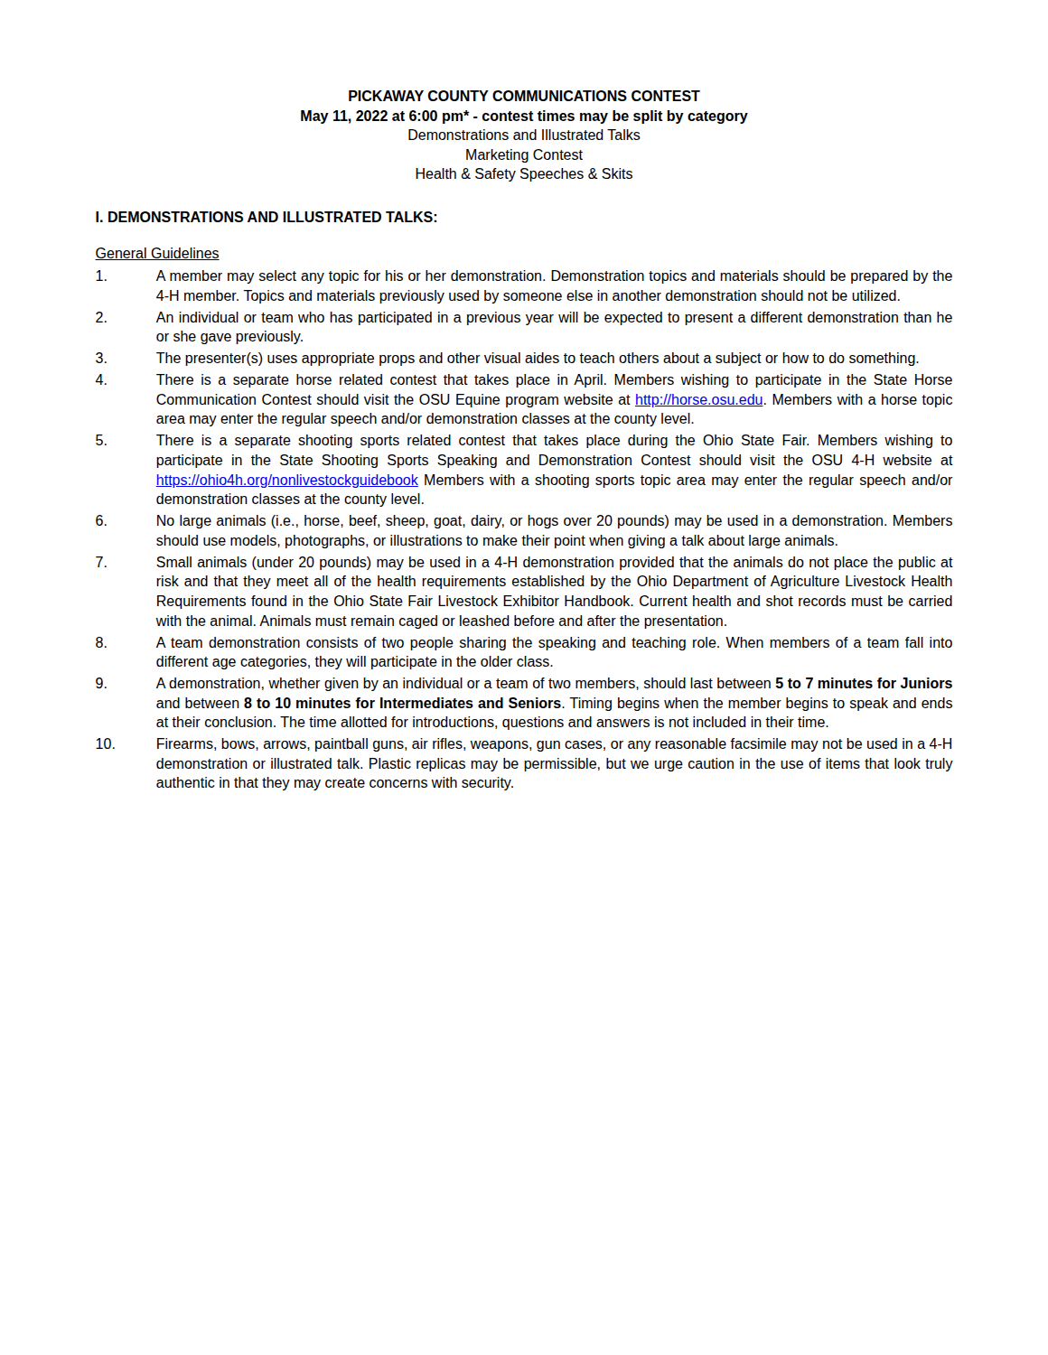PICKAWAY COUNTY COMMUNICATIONS CONTEST
May 11, 2022 at 6:00 pm* - contest times may be split by category
Demonstrations and Illustrated Talks
Marketing Contest
Health & Safety Speeches & Skits
I. DEMONSTRATIONS AND ILLUSTRATED TALKS:
General Guidelines
1. A member may select any topic for his or her demonstration. Demonstration topics and materials should be prepared by the 4-H member. Topics and materials previously used by someone else in another demonstration should not be utilized.
2. An individual or team who has participated in a previous year will be expected to present a different demonstration than he or she gave previously.
3. The presenter(s) uses appropriate props and other visual aides to teach others about a subject or how to do something.
4. There is a separate horse related contest that takes place in April. Members wishing to participate in the State Horse Communication Contest should visit the OSU Equine program website at http://horse.osu.edu. Members with a horse topic area may enter the regular speech and/or demonstration classes at the county level.
5. There is a separate shooting sports related contest that takes place during the Ohio State Fair. Members wishing to participate in the State Shooting Sports Speaking and Demonstration Contest should visit the OSU 4-H website at https://ohio4h.org/nonlivestockguidebook Members with a shooting sports topic area may enter the regular speech and/or demonstration classes at the county level.
6. No large animals (i.e., horse, beef, sheep, goat, dairy, or hogs over 20 pounds) may be used in a demonstration. Members should use models, photographs, or illustrations to make their point when giving a talk about large animals.
7. Small animals (under 20 pounds) may be used in a 4-H demonstration provided that the animals do not place the public at risk and that they meet all of the health requirements established by the Ohio Department of Agriculture Livestock Health Requirements found in the Ohio State Fair Livestock Exhibitor Handbook. Current health and shot records must be carried with the animal. Animals must remain caged or leashed before and after the presentation.
8. A team demonstration consists of two people sharing the speaking and teaching role. When members of a team fall into different age categories, they will participate in the older class.
9. A demonstration, whether given by an individual or a team of two members, should last between 5 to 7 minutes for Juniors and between 8 to 10 minutes for Intermediates and Seniors. Timing begins when the member begins to speak and ends at their conclusion. The time allotted for introductions, questions and answers is not included in their time.
10. Firearms, bows, arrows, paintball guns, air rifles, weapons, gun cases, or any reasonable facsimile may not be used in a 4-H demonstration or illustrated talk. Plastic replicas may be permissible, but we urge caution in the use of items that look truly authentic in that they may create concerns with security.